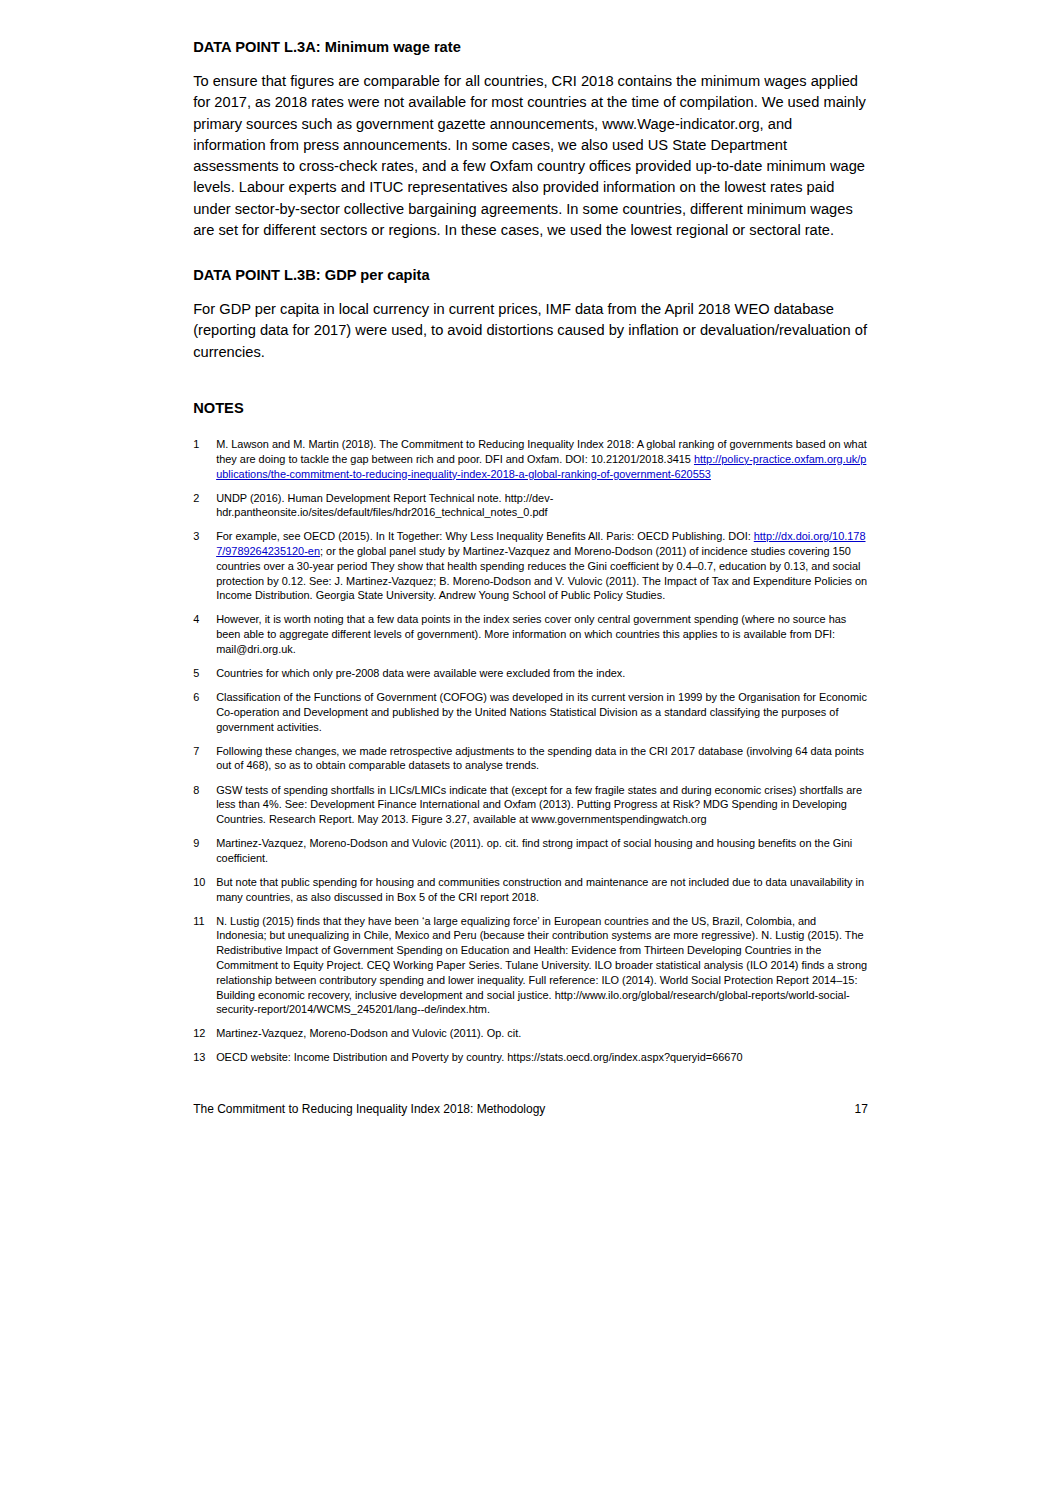DATA POINT L.3A: Minimum wage rate
To ensure that figures are comparable for all countries, CRI 2018 contains the minimum wages applied for 2017, as 2018 rates were not available for most countries at the time of compilation. We used mainly primary sources such as government gazette announcements, www.Wage-indicator.org, and information from press announcements. In some cases, we also used US State Department assessments to cross-check rates, and a few Oxfam country offices provided up-to-date minimum wage levels. Labour experts and ITUC representatives also provided information on the lowest rates paid under sector-by-sector collective bargaining agreements. In some countries, different minimum wages are set for different sectors or regions. In these cases, we used the lowest regional or sectoral rate.
DATA POINT L.3B: GDP per capita
For GDP per capita in local currency in current prices, IMF data from the April 2018 WEO database (reporting data for 2017) were used, to avoid distortions caused by inflation or devaluation/revaluation of currencies.
NOTES
M. Lawson and M. Martin (2018). The Commitment to Reducing Inequality Index 2018: A global ranking of governments based on what they are doing to tackle the gap between rich and poor. DFI and Oxfam. DOI: 10.21201/2018.3415 http://policy-practice.oxfam.org.uk/publications/the-commitment-to-reducing-inequality-index-2018-a-global-ranking-of-government-620553
UNDP (2016). Human Development Report Technical note. http://dev-hdr.pantheonsite.io/sites/default/files/hdr2016_technical_notes_0.pdf
For example, see OECD (2015). In It Together: Why Less Inequality Benefits All. Paris: OECD Publishing. DOI: http://dx.doi.org/10.1787/9789264235120-en; or the global panel study by Martinez-Vazquez and Moreno-Dodson (2011) of incidence studies covering 150 countries over a 30-year period They show that health spending reduces the Gini coefficient by 0.4–0.7, education by 0.13, and social protection by 0.12. See: J. Martinez-Vazquez; B. Moreno-Dodson and V. Vulovic (2011). The Impact of Tax and Expenditure Policies on Income Distribution. Georgia State University. Andrew Young School of Public Policy Studies.
However, it is worth noting that a few data points in the index series cover only central government spending (where no source has been able to aggregate different levels of government). More information on which countries this applies to is available from DFI: mail@dri.org.uk.
Countries for which only pre-2008 data were available were excluded from the index.
Classification of the Functions of Government (COFOG) was developed in its current version in 1999 by the Organisation for Economic Co-operation and Development and published by the United Nations Statistical Division as a standard classifying the purposes of government activities.
Following these changes, we made retrospective adjustments to the spending data in the CRI 2017 database (involving 64 data points out of 468), so as to obtain comparable datasets to analyse trends.
GSW tests of spending shortfalls in LICs/LMICs indicate that (except for a few fragile states and during economic crises) shortfalls are less than 4%. See: Development Finance International and Oxfam (2013). Putting Progress at Risk? MDG Spending in Developing Countries. Research Report. May 2013. Figure 3.27, available at www.governmentspendingwatch.org
Martinez-Vazquez, Moreno-Dodson and Vulovic (2011). op. cit. find strong impact of social housing and housing benefits on the Gini coefficient.
But note that public spending for housing and communities construction and maintenance are not included due to data unavailability in many countries, as also discussed in Box 5 of the CRI report 2018.
N. Lustig (2015) finds that they have been ‘a large equalizing force’ in European countries and the US, Brazil, Colombia, and Indonesia; but unequalizing in Chile, Mexico and Peru (because their contribution systems are more regressive). N. Lustig (2015). The Redistributive Impact of Government Spending on Education and Health: Evidence from Thirteen Developing Countries in the Commitment to Equity Project. CEQ Working Paper Series. Tulane University. ILO broader statistical analysis (ILO 2014) finds a strong relationship between contributory spending and lower inequality. Full reference: ILO (2014). World Social Protection Report 2014–15: Building economic recovery, inclusive development and social justice. http://www.ilo.org/global/research/global-reports/world-social-security-report/2014/WCMS_245201/lang--de/index.htm.
Martinez-Vazquez, Moreno-Dodson and Vulovic (2011). Op. cit.
OECD website: Income Distribution and Poverty by country. https://stats.oecd.org/index.aspx?queryid=66670
The Commitment to Reducing Inequality Index 2018: Methodology 17